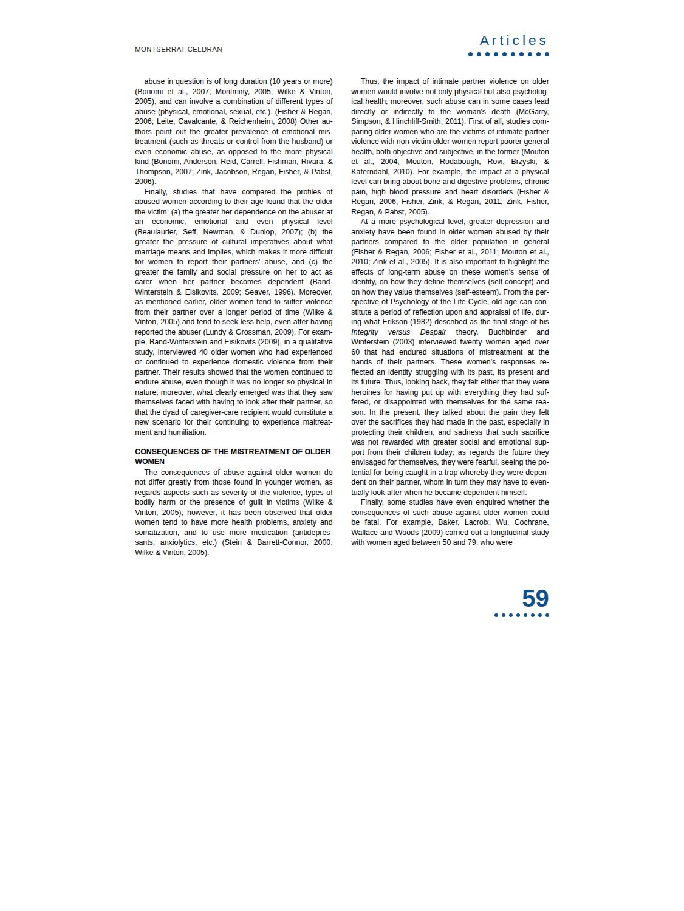MONTSERRAT CELDRÁN
Articles
abuse in question is of long duration (10 years or more) (Bonomi et al., 2007; Montminy, 2005; Wilke & Vinton, 2005), and can involve a combination of different types of abuse (physical, emotional, sexual, etc.). (Fisher & Regan, 2006; Leite, Cavalcante, & Reichenheim, 2008) Other authors point out the greater prevalence of emotional mistreatment (such as threats or control from the husband) or even economic abuse, as opposed to the more physical kind (Bonomi, Anderson, Reid, Carrell, Fishman, Rivara, & Thompson, 2007; Zink, Jacobson, Regan, Fisher, & Pabst, 2006).
Finally, studies that have compared the profiles of abused women according to their age found that the older the victim: (a) the greater her dependence on the abuser at an economic, emotional and even physical level (Beaulaurier, Seff, Newman, & Dunlop, 2007); (b) the greater the pressure of cultural imperatives about what marriage means and implies, which makes it more difficult for women to report their partners' abuse, and (c) the greater the family and social pressure on her to act as carer when her partner becomes dependent (Band-Winterstein & Eisikovits, 2009; Seaver, 1996). Moreover, as mentioned earlier, older women tend to suffer violence from their partner over a longer period of time (Wilke & Vinton, 2005) and tend to seek less help, even after having reported the abuser (Lundy & Grossman, 2009). For example, Band-Winterstein and Eisikovits (2009), in a qualitative study, interviewed 40 older women who had experienced or continued to experience domestic violence from their partner. Their results showed that the women continued to endure abuse, even though it was no longer so physical in nature; moreover, what clearly emerged was that they saw themselves faced with having to look after their partner, so that the dyad of caregiver-care recipient would constitute a new scenario for their continuing to experience maltreatment and humiliation.
Consequences of the mistreatment of older women
The consequences of abuse against older women do not differ greatly from those found in younger women, as regards aspects such as severity of the violence, types of bodily harm or the presence of guilt in victims (Wilke & Vinton, 2005); however, it has been observed that older women tend to have more health problems, anxiety and somatization, and to use more medication (antidepressants, anxiolytics, etc.) (Stein & Barrett-Connor, 2000; Wilke & Vinton, 2005).
Thus, the impact of intimate partner violence on older women would involve not only physical but also psychological health; moreover, such abuse can in some cases lead directly or indirectly to the woman's death (McGarry, Simpson, & Hinchliff-Smith, 2011). First of all, studies comparing older women who are the victims of intimate partner violence with non-victim older women report poorer general health, both objective and subjective, in the former (Mouton et al., 2004; Mouton, Rodabough, Rovi, Brzyski, & Katerndahl, 2010). For example, the impact at a physical level can bring about bone and digestive problems, chronic pain, high blood pressure and heart disorders (Fisher & Regan, 2006; Fisher, Zink, & Regan, 2011; Zink, Fisher, Regan, & Pabst, 2005).
At a more psychological level, greater depression and anxiety have been found in older women abused by their partners compared to the older population in general (Fisher & Regan, 2006; Fisher et al., 2011; Mouton et al., 2010; Zink et al., 2005). It is also important to highlight the effects of long-term abuse on these women's sense of identity, on how they define themselves (self-concept) and on how they value themselves (self-esteem). From the perspective of Psychology of the Life Cycle, old age can constitute a period of reflection upon and appraisal of life, during what Erikson (1982) described as the final stage of his Integrity versus Despair theory. Buchbinder and Winterstein (2003) interviewed twenty women aged over 60 that had endured situations of mistreatment at the hands of their partners. These women's responses reflected an identity struggling with its past, its present and its future. Thus, looking back, they felt either that they were heroines for having put up with everything they had suffered, or disappointed with themselves for the same reason. In the present, they talked about the pain they felt over the sacrifices they had made in the past, especially in protecting their children, and sadness that such sacrifice was not rewarded with greater social and emotional support from their children today; as regards the future they envisaged for themselves, they were fearful, seeing the potential for being caught in a trap whereby they were dependent on their partner, whom in turn they may have to eventually look after when he became dependent himself.
Finally, some studies have even enquired whether the consequences of such abuse against older women could be fatal. For example, Baker, Lacroix, Wu, Cochrane, Wallace and Woods (2009) carried out a longitudinal study with women aged between 50 and 79, who were
59